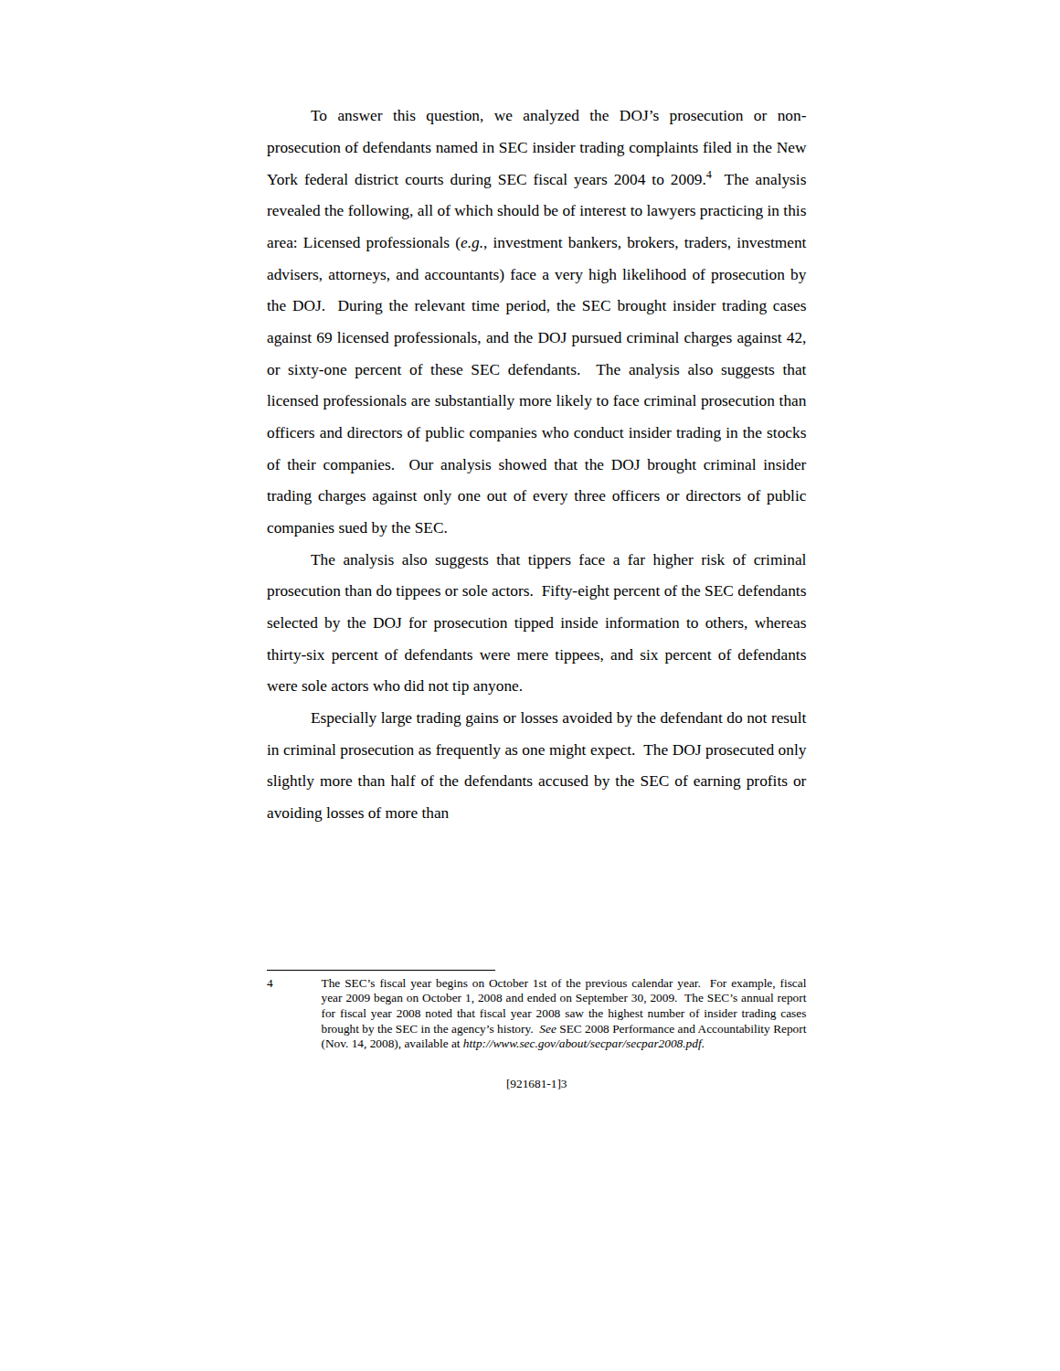To answer this question, we analyzed the DOJ’s prosecution or non-prosecution of defendants named in SEC insider trading complaints filed in the New York federal district courts during SEC fiscal years 2004 to 2009.4 The analysis revealed the following, all of which should be of interest to lawyers practicing in this area: Licensed professionals (e.g., investment bankers, brokers, traders, investment advisers, attorneys, and accountants) face a very high likelihood of prosecution by the DOJ. During the relevant time period, the SEC brought insider trading cases against 69 licensed professionals, and the DOJ pursued criminal charges against 42, or sixty-one percent of these SEC defendants. The analysis also suggests that licensed professionals are substantially more likely to face criminal prosecution than officers and directors of public companies who conduct insider trading in the stocks of their companies. Our analysis showed that the DOJ brought criminal insider trading charges against only one out of every three officers or directors of public companies sued by the SEC.
The analysis also suggests that tippers face a far higher risk of criminal prosecution than do tippees or sole actors. Fifty-eight percent of the SEC defendants selected by the DOJ for prosecution tipped inside information to others, whereas thirty-six percent of defendants were mere tippees, and six percent of defendants were sole actors who did not tip anyone.
Especially large trading gains or losses avoided by the defendant do not result in criminal prosecution as frequently as one might expect. The DOJ prosecuted only slightly more than half of the defendants accused by the SEC of earning profits or avoiding losses of more than
4
The SEC’s fiscal year begins on October 1st of the previous calendar year. For example, fiscal year 2009 began on October 1, 2008 and ended on September 30, 2009. The SEC’s annual report for fiscal year 2008 noted that fiscal year 2008 saw the highest number of insider trading cases brought by the SEC in the agency’s history. See SEC 2008 Performance and Accountability Report (Nov. 14, 2008), available at http://www.sec.gov/about/secpar/secpar2008.pdf.
[921681-1]3